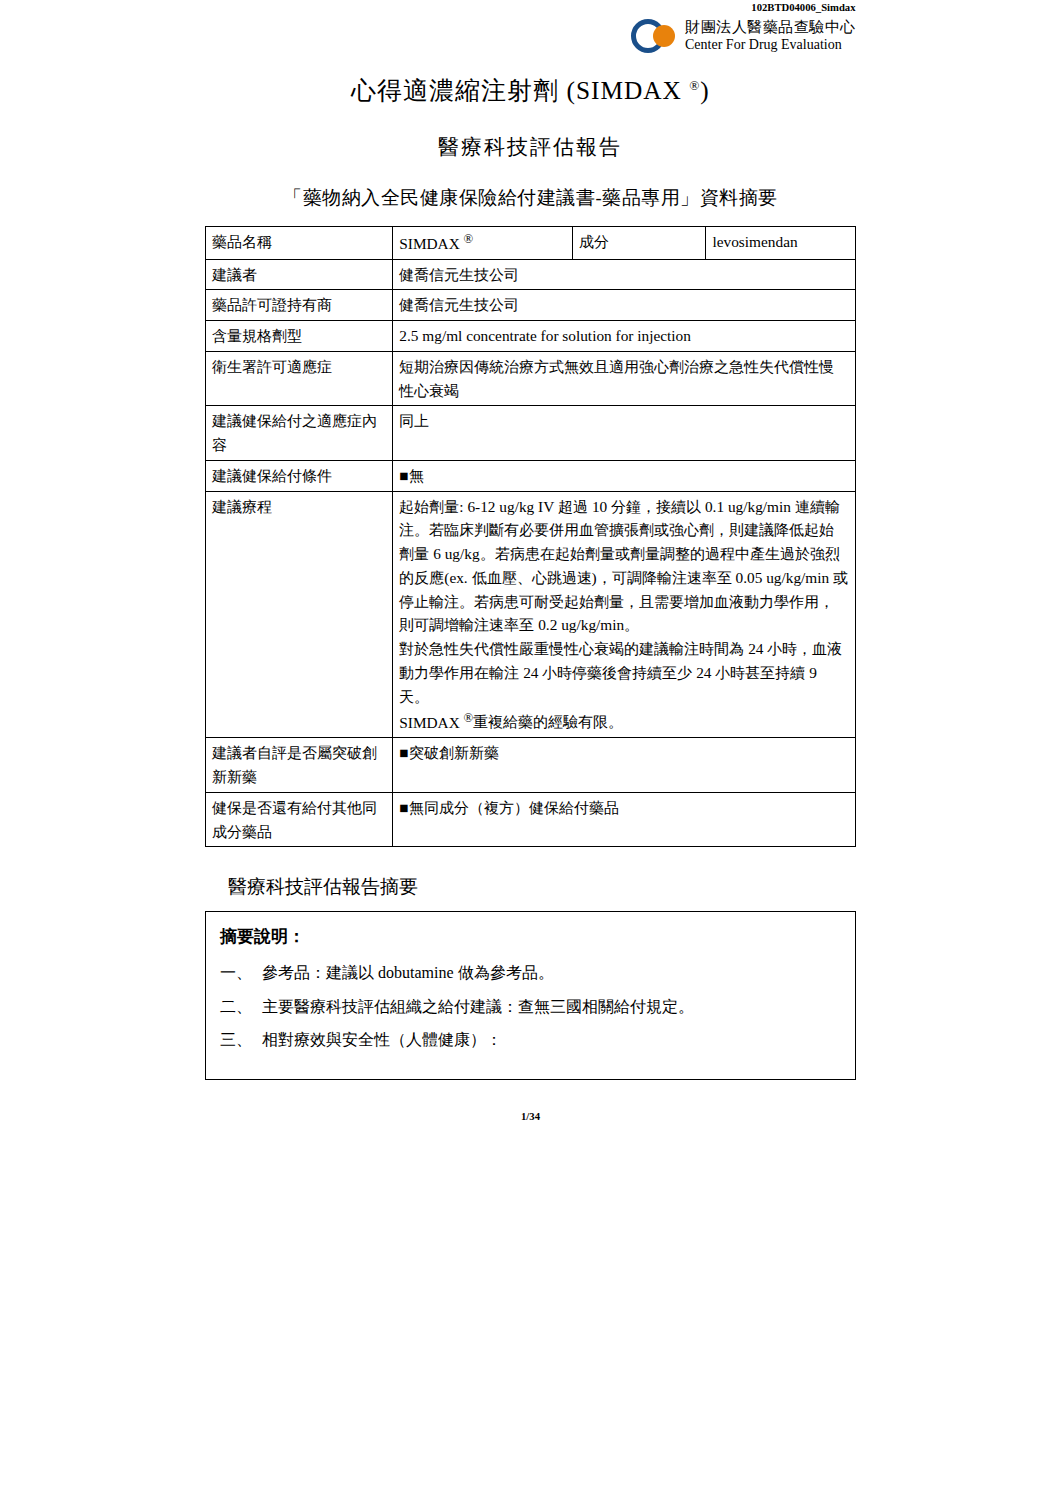102BTD04006_Simdax
財團法人醫藥品查驗中心
Center For Drug Evaluation
心得適濃縮注射劑 (SIMDAX ®)
醫療科技評估報告
「藥物納入全民健康保險給付建議書-藥品專用」資料摘要
| 藥品名稱 | SIMDAX ® | 成分 | levosimendan |
| 建議者 | 健喬信元生技公司 |
| 藥品許可證持有商 | 健喬信元生技公司 |
| 含量規格劑型 | 2.5 mg/ml concentrate for solution for injection |
| 衛生署許可適應症 | 短期治療因傳統治療方式無效且適用強心劑治療之急性失代償性慢性心衰竭 |
| 建議健保給付之適應症內容 | 同上 |
| 建議健保給付條件 | ■ 無 |
| 建議療程 | 起始劑量: 6-12 ug/kg IV 超過 10 分鐘，接續以 0.1 ug/kg/min 連續輸注。若臨床判斷有必要併用血管擴張劑或強心劑，則建議降低起始劑量 6 ug/kg 。若病患在起始劑量或劑量調整的過程中產生過於強烈的反應 (ex. 低血壓、心跳過速 ) ，可調降輸注速率至 0.05 ug/kg/min 或停止輸注。若病患可耐受起始劑量，且需要增加血液動力學作用，則可調增輸注速率至 0.2 ug/kg/min 。 對於急性失代償性嚴重慢性心衰竭的建議輸注時間為 24 小時，血液動力學作用在輸注 24 小時停藥後會持續至少 24 小時甚至持續 9 天。 SIMDAX ® 重複給藥的經驗有限。 |
| 建議者自評是否屬突破創新新藥 | ■ 突破創新新藥 |
| 健保是否還有給付其他同成分藥品 | ■ 無同成分（複方）健保給付藥品 |
醫療科技評估報告摘要
摘要說明：
一、參考品：建議以 dobutamine 做為參考品。
二、主要醫療科技評估組織之給付建議：查無三國相關給付規定。
三、相對療效與安全性（人體健康）：
1/34